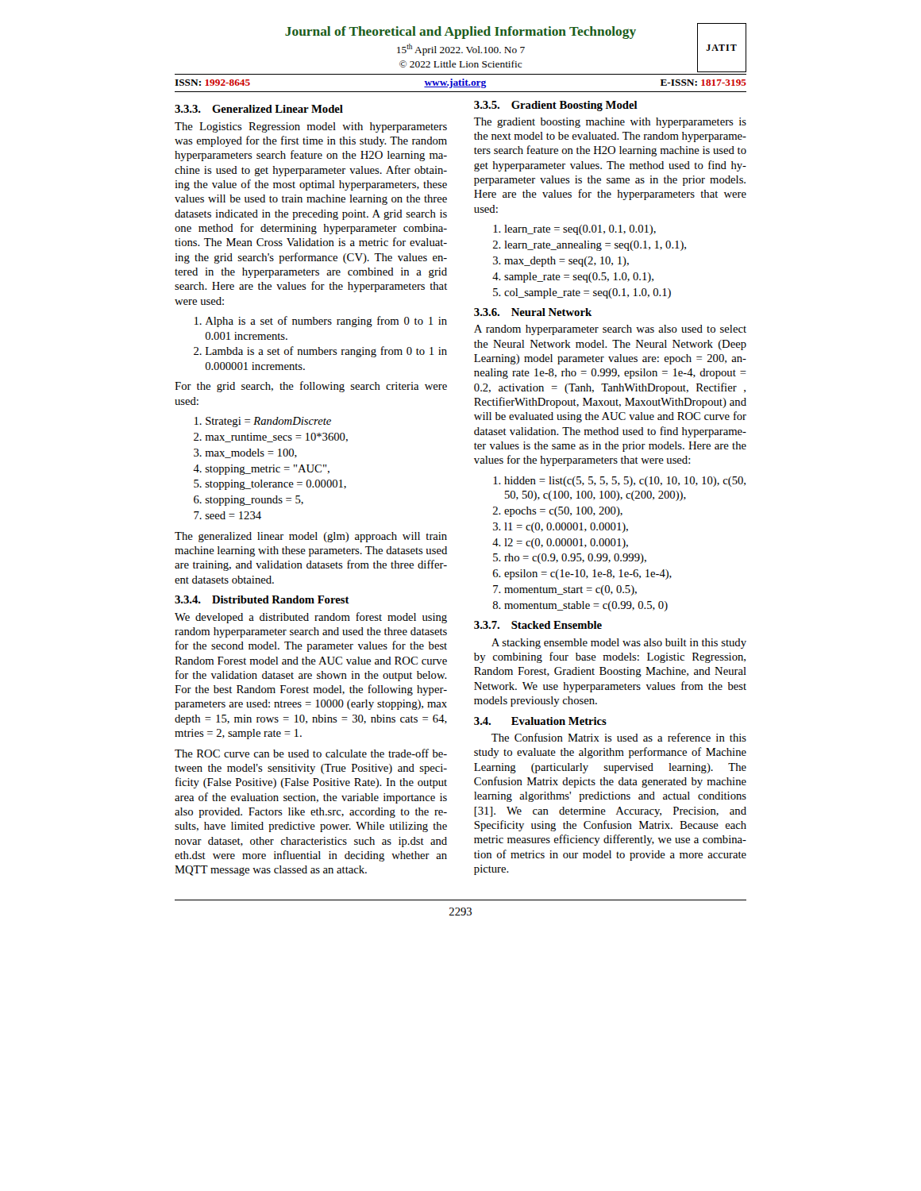JATIT
Journal of Theoretical and Applied Information Technology
15th April 2022. Vol.100. No 7
© 2022 Little Lion Scientific
ISSN: 1992-8645
www.jatit.org
E-ISSN: 1817-3195
3.3.3. Generalized Linear Model
The Logistics Regression model with hyperparameters was employed for the first time in this study. The random hyperparameters search feature on the H2O learning machine is used to get hyperparameter values. After obtaining the value of the most optimal hyperparameters, these values will be used to train machine learning on the three datasets indicated in the preceding point. A grid search is one method for determining hyperparameter combinations. The Mean Cross Validation is a metric for evaluating the grid search's performance (CV). The values entered in the hyperparameters are combined in a grid search. Here are the values for the hyperparameters that were used:
Alpha is a set of numbers ranging from 0 to 1 in 0.001 increments.
Lambda is a set of numbers ranging from 0 to 1 in 0.000001 increments.
For the grid search, the following search criteria were used:
Strategi = RandomDiscrete
max_runtime_secs = 10*3600,
max_models = 100,
stopping_metric = "AUC",
stopping_tolerance = 0.00001,
stopping_rounds = 5,
seed = 1234
The generalized linear model (glm) approach will train machine learning with these parameters. The datasets used are training, and validation datasets from the three different datasets obtained.
3.3.4. Distributed Random Forest
We developed a distributed random forest model using random hyperparameter search and used the three datasets for the second model. The parameter values for the best Random Forest model and the AUC value and ROC curve for the validation dataset are shown in the output below. For the best Random Forest model, the following hyperparameters are used: ntrees = 10000 (early stopping), max depth = 15, min rows = 10, nbins = 30, nbins cats = 64, mtries = 2, sample rate = 1.
The ROC curve can be used to calculate the trade-off between the model's sensitivity (True Positive) and specificity (False Positive) (False Positive Rate). In the output area of the evaluation section, the variable importance is also provided. Factors like eth.src, according to the results, have limited predictive power. While utilizing the novar dataset, other characteristics such as ip.dst and eth.dst were more influential in deciding whether an MQTT message was classed as an attack.
3.3.5. Gradient Boosting Model
The gradient boosting machine with hyperparameters is the next model to be evaluated. The random hyperparameters search feature on the H2O learning machine is used to get hyperparameter values. The method used to find hyperparameter values is the same as in the prior models. Here are the values for the hyperparameters that were used:
learn_rate = seq(0.01, 0.1, 0.01),
learn_rate_annealing = seq(0.1, 1, 0.1),
max_depth = seq(2, 10, 1),
sample_rate = seq(0.5, 1.0, 0.1),
col_sample_rate = seq(0.1, 1.0, 0.1)
3.3.6. Neural Network
A random hyperparameter search was also used to select the Neural Network model. The Neural Network (Deep Learning) model parameter values are: epoch = 200, annealing rate 1e-8, rho = 0.999, epsilon = 1e-4, dropout = 0.2, activation = (Tanh, TanhWithDropout, Rectifier , RectifierWithDropout, Maxout, MaxoutWithDropout) and will be evaluated using the AUC value and ROC curve for dataset validation. The method used to find hyperparameter values is the same as in the prior models. Here are the values for the hyperparameters that were used:
hidden = list(c(5, 5, 5, 5, 5), c(10, 10, 10, 10), c(50, 50, 50), c(100, 100, 100), c(200, 200)),
epochs = c(50, 100, 200),
l1 = c(0, 0.00001, 0.0001),
l2 = c(0, 0.00001, 0.0001),
rho = c(0.9, 0.95, 0.99, 0.999),
epsilon = c(1e-10, 1e-8, 1e-6, 1e-4),
momentum_start = c(0, 0.5),
momentum_stable = c(0.99, 0.5, 0)
3.3.7. Stacked Ensemble
A stacking ensemble model was also built in this study by combining four base models: Logistic Regression, Random Forest, Gradient Boosting Machine, and Neural Network. We use hyperparameters values from the best models previously chosen.
3.4. Evaluation Metrics
The Confusion Matrix is used as a reference in this study to evaluate the algorithm performance of Machine Learning (particularly supervised learning). The Confusion Matrix depicts the data generated by machine learning algorithms' predictions and actual conditions [31]. We can determine Accuracy, Precision, and Specificity using the Confusion Matrix. Because each metric measures efficiency differently, we use a combination of metrics in our model to provide a more accurate picture.
2293